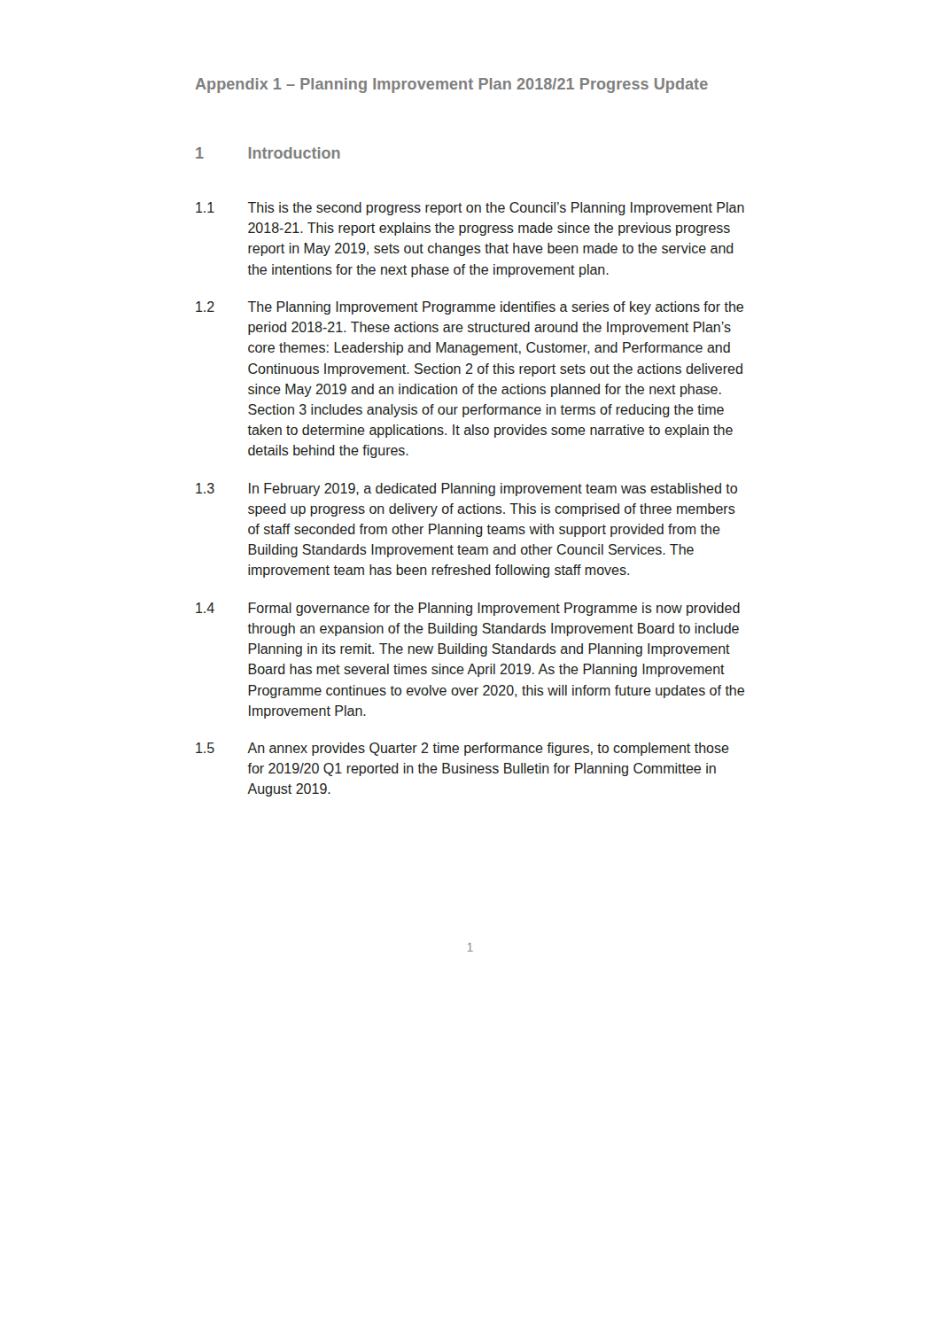Appendix 1 – Planning Improvement Plan 2018/21 Progress Update
1 Introduction
1.1 This is the second progress report on the Council’s Planning Improvement Plan 2018-21. This report explains the progress made since the previous progress report in May 2019, sets out changes that have been made to the service and the intentions for the next phase of the improvement plan.
1.2 The Planning Improvement Programme identifies a series of key actions for the period 2018-21. These actions are structured around the Improvement Plan’s core themes: Leadership and Management, Customer, and Performance and Continuous Improvement. Section 2 of this report sets out the actions delivered since May 2019 and an indication of the actions planned for the next phase. Section 3 includes analysis of our performance in terms of reducing the time taken to determine applications. It also provides some narrative to explain the details behind the figures.
1.3 In February 2019, a dedicated Planning improvement team was established to speed up progress on delivery of actions. This is comprised of three members of staff seconded from other Planning teams with support provided from the Building Standards Improvement team and other Council Services. The improvement team has been refreshed following staff moves.
1.4 Formal governance for the Planning Improvement Programme is now provided through an expansion of the Building Standards Improvement Board to include Planning in its remit. The new Building Standards and Planning Improvement Board has met several times since April 2019. As the Planning Improvement Programme continues to evolve over 2020, this will inform future updates of the Improvement Plan.
1.5 An annex provides Quarter 2 time performance figures, to complement those for 2019/20 Q1 reported in the Business Bulletin for Planning Committee in August 2019.
1